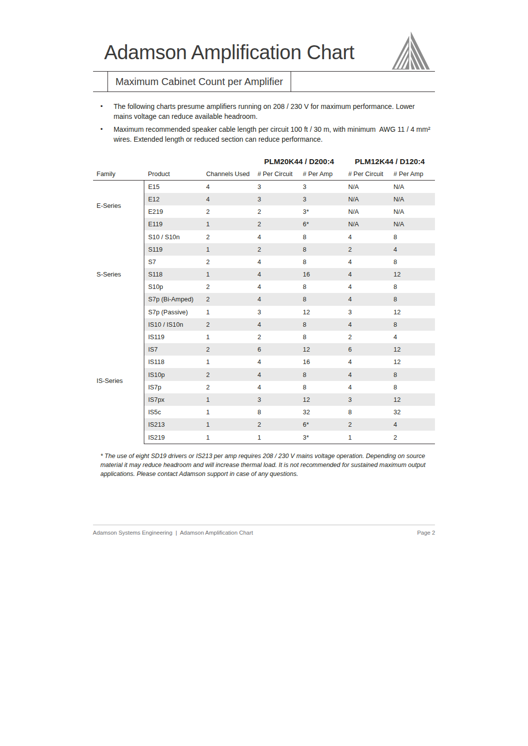Adamson Amplification Chart
Maximum Cabinet Count per Amplifier
The following charts presume amplifiers running on 208 / 230 V for maximum performance. Lower mains voltage can reduce available headroom.
Maximum recommended speaker cable length per circuit 100 ft / 30 m, with minimum AWG 11 / 4 mm² wires. Extended length or reduced section can reduce performance.
| | | | PLM20K44 / D200:4 | PLM12K44 / D120:4 |
| --- | --- | --- | --- | --- |
| Family | Product | Channels Used | # Per Circuit | # Per Amp | # Per Circuit | # Per Amp |
| E-Series | E15 | 4 | 3 | 3 | N/A | N/A |
| E12 | 4 | 3 | 3 | N/A | N/A |
| E219 | 2 | 2 | 3* | N/A | N/A |
| E119 | 1 | 2 | 6* | N/A | N/A |
| S-Series | S10 / S10n | 2 | 4 | 8 | 4 | 8 |
| S119 | 1 | 2 | 8 | 2 | 4 |
| S7 | 2 | 4 | 8 | 4 | 8 |
| S118 | 1 | 4 | 16 | 4 | 12 |
| S10p | 2 | 4 | 8 | 4 | 8 |
| S7p (Bi-Amped) | 2 | 4 | 8 | 4 | 8 |
| S7p (Passive) | 1 | 3 | 12 | 3 | 12 |
| IS-Series | IS10 / IS10n | 2 | 4 | 8 | 4 | 8 |
| IS119 | 1 | 2 | 8 | 2 | 4 |
| IS7 | 2 | 6 | 12 | 6 | 12 |
| IS118 | 1 | 4 | 16 | 4 | 12 |
| IS10p | 2 | 4 | 8 | 4 | 8 |
| IS7p | 2 | 4 | 8 | 4 | 8 |
| IS7px | 1 | 3 | 12 | 3 | 12 |
| IS5c | 1 | 8 | 32 | 8 | 32 |
| IS213 | 1 | 2 | 6* | 2 | 4 |
| IS219 | 1 | 1 | 3* | 1 | 2 |
* The use of eight SD19 drivers or IS213 per amp requires 208 / 230 V mains voltage operation. Depending on source material it may reduce headroom and will increase thermal load. It is not recommended for sustained maximum output applications. Please contact Adamson support in case of any questions.
Adamson Systems Engineering | Adamson Amplification Chart
Page 2